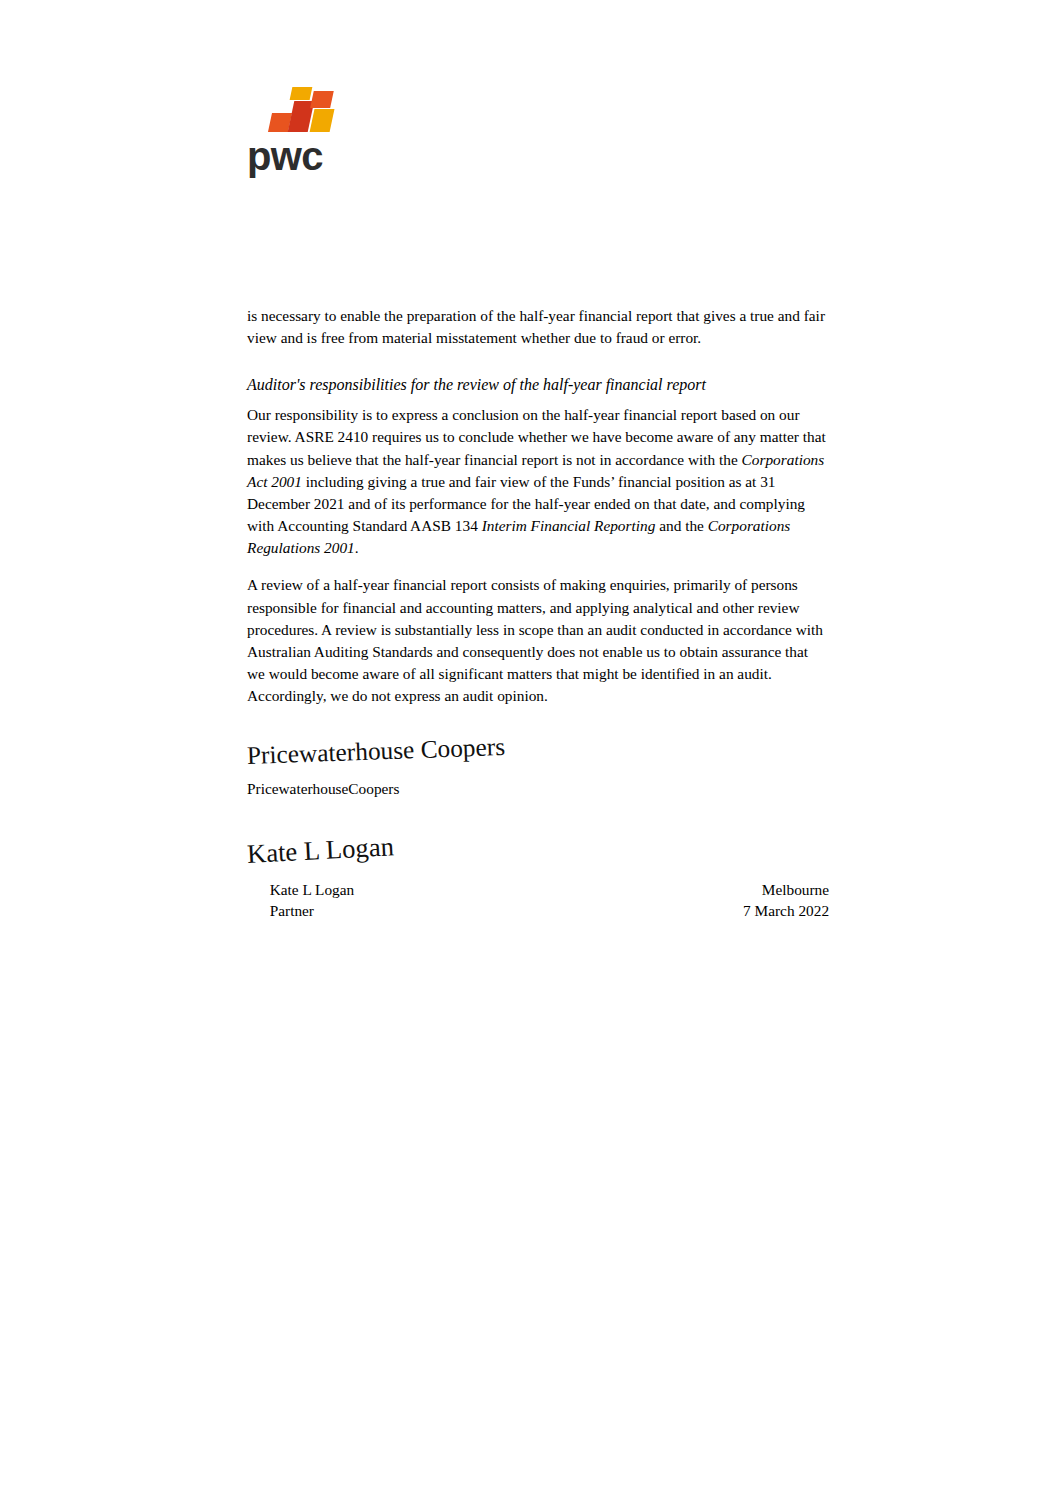pwc
is necessary to enable the preparation of the half-year financial report that gives a true and fair view and is free from material misstatement whether due to fraud or error.
Auditor's responsibilities for the review of the half-year financial report
Our responsibility is to express a conclusion on the half-year financial report based on our review. ASRE 2410 requires us to conclude whether we have become aware of any matter that makes us believe that the half-year financial report is not in accordance with the Corporations Act 2001 including giving a true and fair view of the Funds’ financial position as at 31 December 2021 and of its performance for the half-year ended on that date, and complying with Accounting Standard AASB 134 Interim Financial Reporting and the Corporations Regulations 2001.
A review of a half-year financial report consists of making enquiries, primarily of persons responsible for financial and accounting matters, and applying analytical and other review procedures. A review is substantially less in scope than an audit conducted in accordance with Australian Auditing Standards and consequently does not enable us to obtain assurance that we would become aware of all significant matters that might be identified in an audit. Accordingly, we do not express an audit opinion.
Pricewaterhouse Coopers
PricewaterhouseCoopers
Kate L Logan
Kate L Logan
Partner
Melbourne
7 March 2022